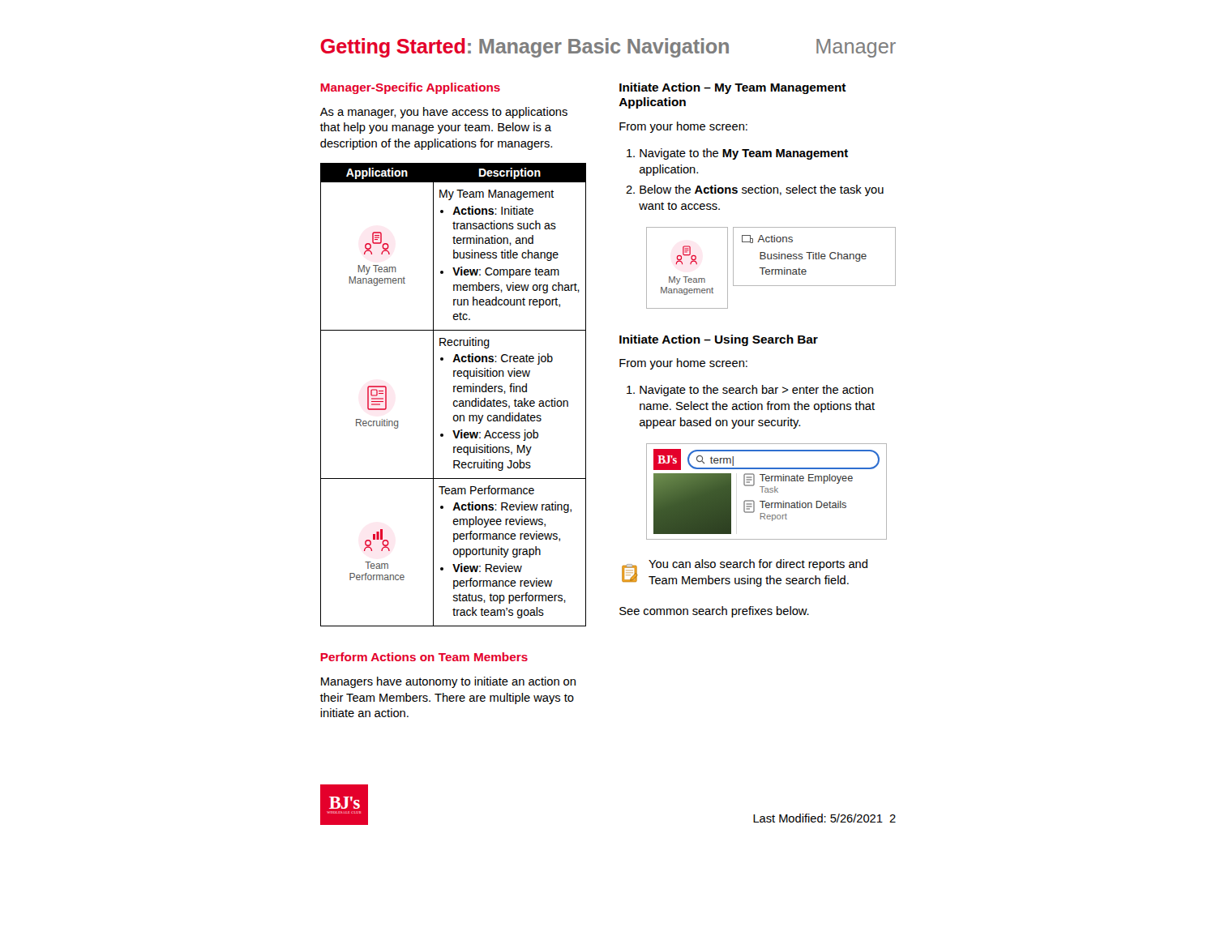Getting Started: Manager Basic Navigation
Manager
Manager-Specific Applications
As a manager, you have access to applications that help you manage your team. Below is a description of the applications for managers.
| Application | Description |
| --- | --- |
| My Team Management | My Team Management Actions : Initiate transactions such as termination, and business title change View : Compare team members, view org chart, run headcount report, etc. |
| Recruiting | Recruiting Actions : Create job requisition view reminders, find candidates, take action on my candidates View : Access job requisitions, My Recruiting Jobs |
| Team Performance | Team Performance Actions : Review rating, employee reviews, performance reviews, opportunity graph View : Review performance review status, top performers, track team’s goals |
Perform Actions on Team Members
Managers have autonomy to initiate an action on their Team Members. There are multiple ways to initiate an action.
Initiate Action – My Team Management Application
From your home screen:
Navigate to the My Team Management application.
Below the Actions section, select the task you want to access.
My Team
Management
Actions
Business Title Change
Terminate
Initiate Action – Using Search Bar
From your home screen:
Navigate to the search bar > enter the action name. Select the action from the options that appear based on your security.
BJ's
term|
Terminate Employee
Task
Termination Details
Report
You can also search for direct reports and Team Members using the search field.
See common search prefixes below.
BJ's WHOLESALE CLUB
Last Modified: 5/26/2021 2